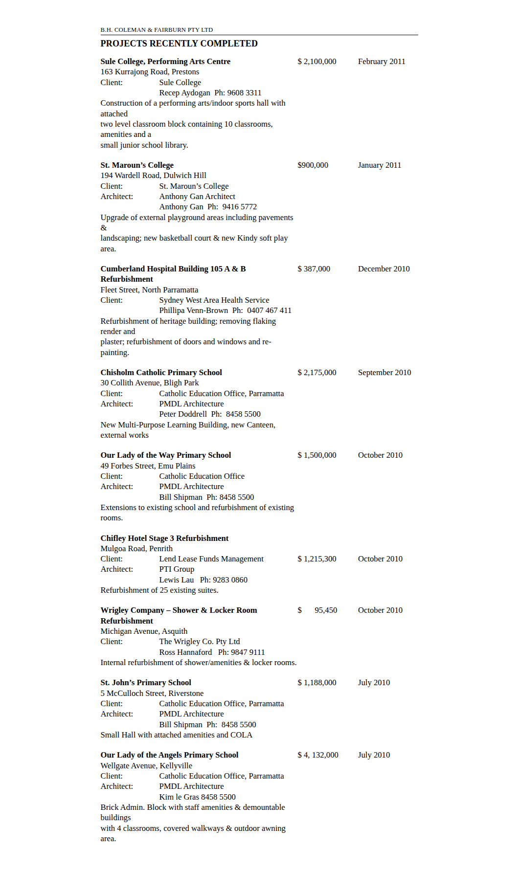B.H. COLEMAN & FAIRBURN PTY LTD
PROJECTS RECENTLY COMPLETED
| Sule College, Performing Arts Centre 163 Kurrajong Road, Prestons Client: Sule College Recep Aydogan Ph: 9608 3311 Construction of a performing arts/indoor sports hall with attached two level classroom block containing 10 classrooms, amenities and a small junior school library. | $ 2,100,000 | February 2011 |
| St. Maroun’s College 194 Wardell Road, Dulwich Hill Client: St. Maroun’s College Architect: Anthony Gan Architect Anthony Gan Ph: 9416 5772 Upgrade of external playground areas including pavements & landscaping; new basketball court & new Kindy soft play area. | $900,000 | January 2011 |
| Cumberland Hospital Building 105 A & B Refurbishment Fleet Street, North Parramatta Client: Sydney West Area Health Service Phillipa Venn-Brown Ph: 0407 467 411 Refurbishment of heritage building; removing flaking render and plaster; refurbishment of doors and windows and re-painting. | $ 387,000 | December 2010 |
| Chisholm Catholic Primary School 30 Collith Avenue, Bligh Park Client: Catholic Education Office, Parramatta Architect: PMDL Architecture Peter Doddrell Ph: 8458 5500 New Multi-Purpose Learning Building, new Canteen, external works | $ 2,175,000 | September 2010 |
| Our Lady of the Way Primary School 49 Forbes Street, Emu Plains Client: Catholic Education Office Architect: PMDL Architecture Bill Shipman Ph: 8458 5500 Extensions to existing school and refurbishment of existing rooms. | $ 1,500,000 | October 2010 |
| Chifley Hotel Stage 3 Refurbishment Mulgoa Road, Penrith Client: Lend Lease Funds Management Architect: PTI Group Lewis Lau Ph: 9283 0860 Refurbishment of 25 existing suites. | $ 1,215,300 | October 2010 |
| Wrigley Company – Shower & Locker Room Refurbishment Michigan Avenue, Asquith Client: The Wrigley Co. Pty Ltd Ross Hannaford Ph: 9847 9111 Internal refurbishment of shower/amenities & locker rooms. | $ 95,450 | October 2010 |
| St. John’s Primary School 5 McCulloch Street, Riverstone Client: Catholic Education Office, Parramatta Architect: PMDL Architecture Bill Shipman Ph: 8458 5500 Small Hall with attached amenities and COLA | $ 1,188,000 | July 2010 |
| Our Lady of the Angels Primary School Wellgate Avenue, Kellyville Client: Catholic Education Office, Parramatta Architect: PMDL Architecture Kim le Gras 8458 5500 Brick Admin. Block with staff amenities & demountable buildings with 4 classrooms, covered walkways & outdoor awning area. | $ 4, 132,000 | July 2010 |